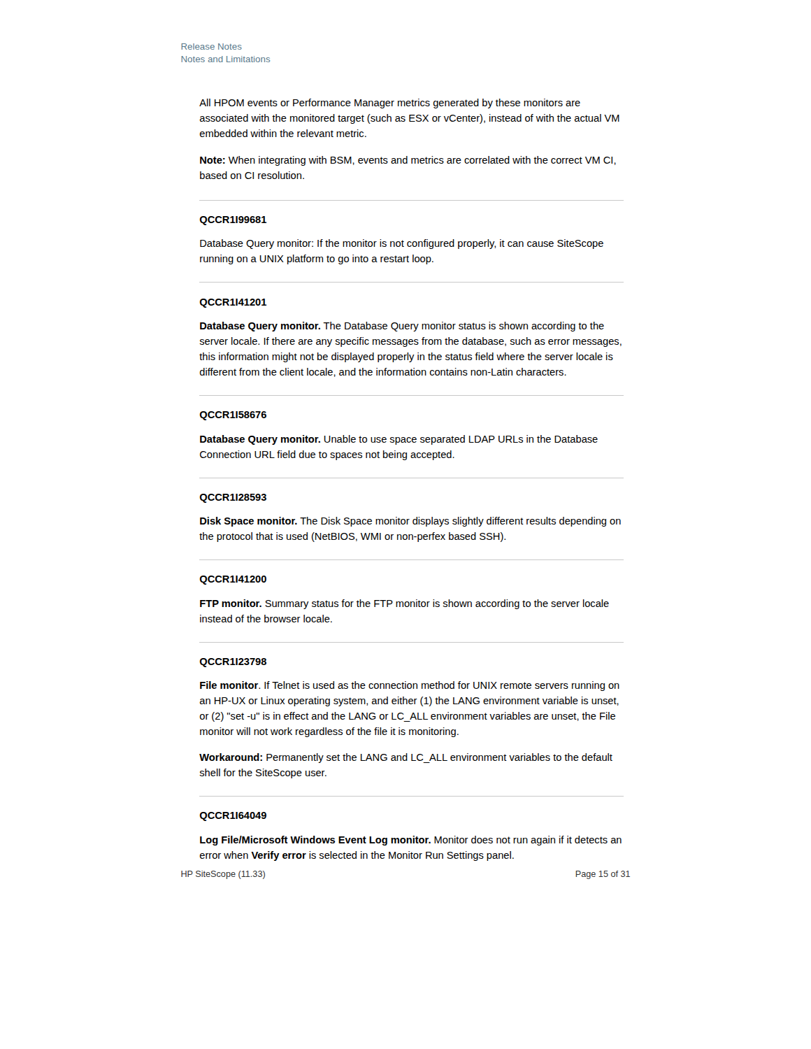Release Notes Notes and Limitations
All HPOM events or Performance Manager metrics generated by these monitors are associated with the monitored target (such as ESX or vCenter), instead of with the actual VM embedded within the relevant metric.
Note: When integrating with BSM, events and metrics are correlated with the correct VM CI, based on CI resolution.
QCCR1I99681
Database Query monitor: If the monitor is not configured properly, it can cause SiteScope running on a UNIX platform to go into a restart loop.
QCCR1I41201
Database Query monitor. The Database Query monitor status is shown according to the server locale. If there are any specific messages from the database, such as error messages, this information might not be displayed properly in the status field where the server locale is different from the client locale, and the information contains non-Latin characters.
QCCR1I58676
Database Query monitor. Unable to use space separated LDAP URLs in the Database Connection URL field due to spaces not being accepted.
QCCR1I28593
Disk Space monitor. The Disk Space monitor displays slightly different results depending on the protocol that is used (NetBIOS, WMI or non-perfex based SSH).
QCCR1I41200
FTP monitor. Summary status for the FTP monitor is shown according to the server locale instead of the browser locale.
QCCR1I23798
File monitor. If Telnet is used as the connection method for UNIX remote servers running on an HP-UX or Linux operating system, and either (1) the LANG environment variable is unset, or (2) "set -u" is in effect and the LANG or LC_ALL environment variables are unset, the File monitor will not work regardless of the file it is monitoring.
Workaround: Permanently set the LANG and LC_ALL environment variables to the default shell for the SiteScope user.
QCCR1I64049
Log File/Microsoft Windows Event Log monitor. Monitor does not run again if it detects an error when Verify error is selected in the Monitor Run Settings panel.
HP SiteScope (11.33) Page 15 of 31